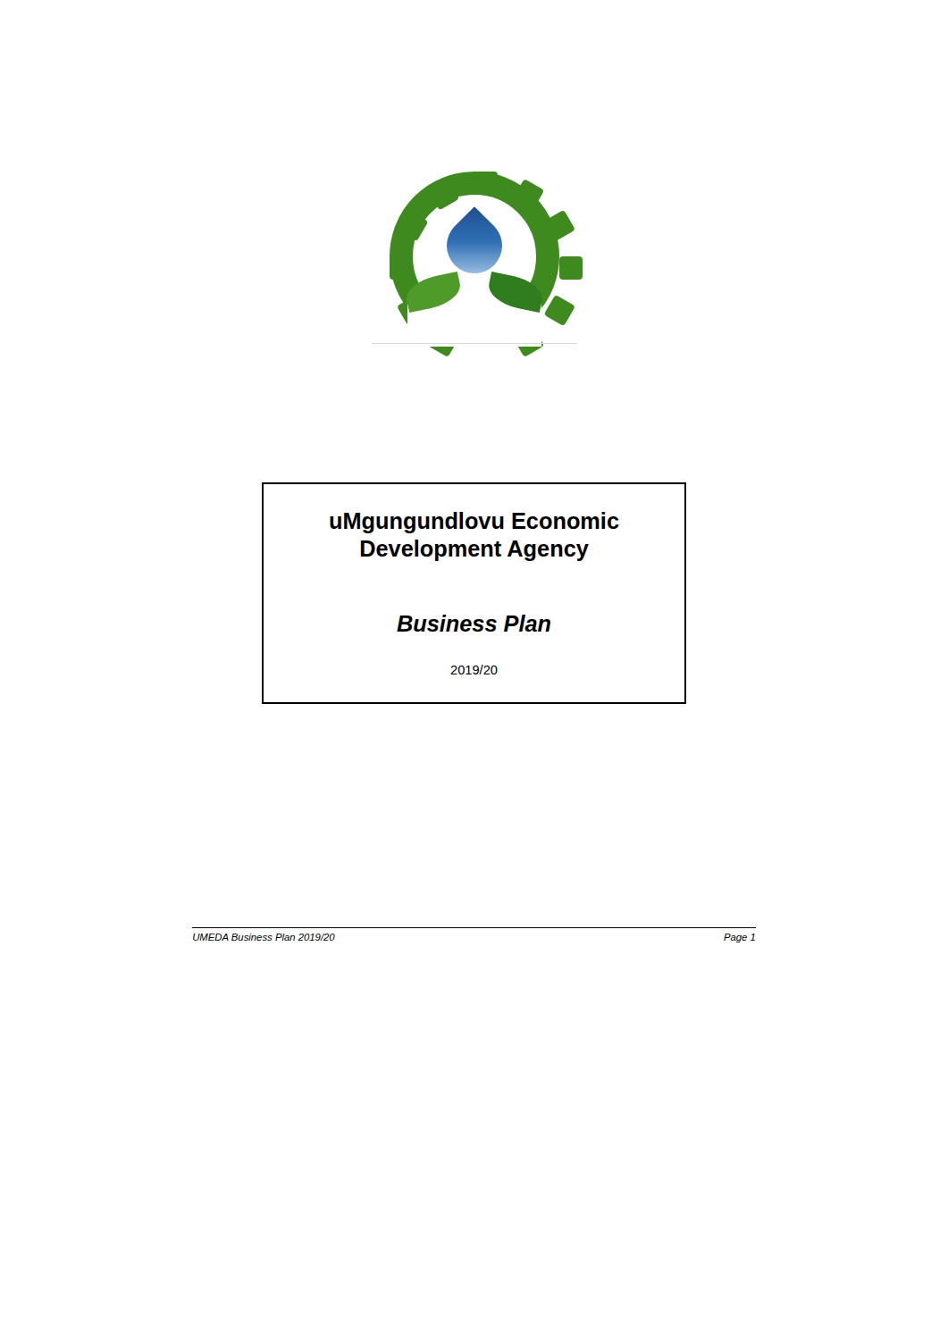uMgungundlovu Economic
Development Agency
Business Plan
2019/20
UMEDA Business Plan 2019/20 Page 1